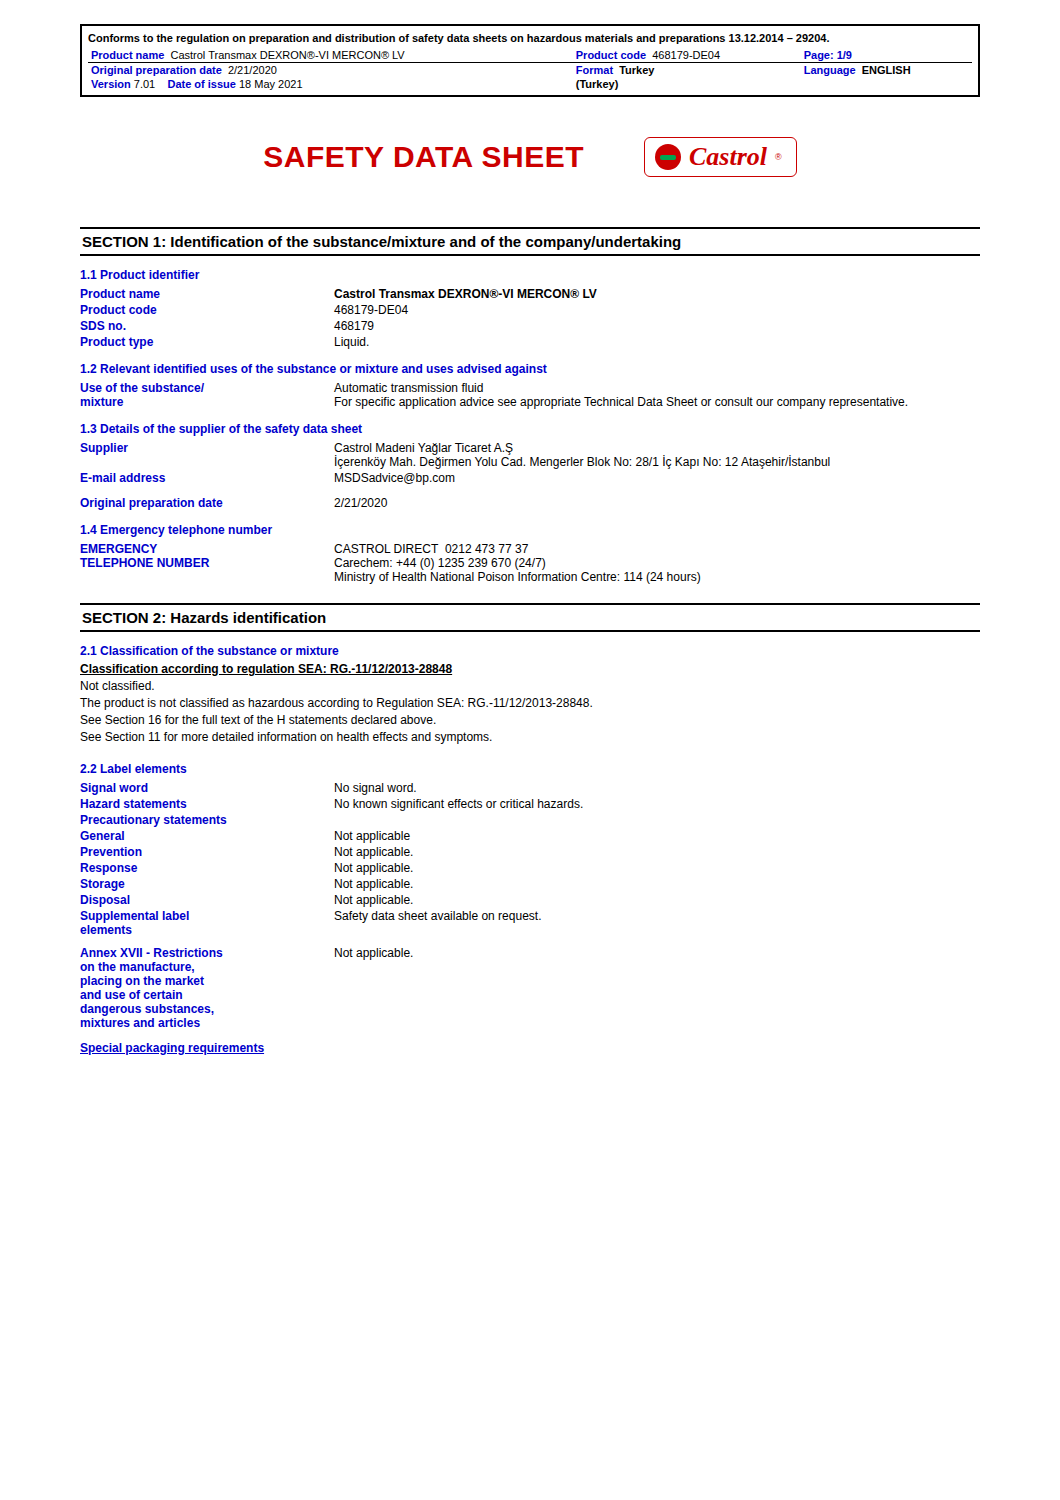Conforms to the regulation on preparation and distribution of safety data sheets on hazardous materials and preparations 13.12.2014 – 29204.
| Product name Castrol Transmax DEXRON®-VI MERCON® LV | Product code 468179-DE04 | Page: 1/9 |
| Original preparation date 2/21/2020 | Format Turkey | Language ENGLISH |
| Version 7.01 Date of issue 18 May 2021 | (Turkey) | |
SAFETY DATA SHEET
Castrol®
SECTION 1: Identification of the substance/mixture and of the company/undertaking
1.1 Product identifier
| Product name | Castrol Transmax DEXRON®-VI MERCON® LV |
| Product code | 468179-DE04 |
| SDS no. | 468179 |
| Product type | Liquid. |
1.2 Relevant identified uses of the substance or mixture and uses advised against
| Use of the substance/ mixture | Automatic transmission fluid For specific application advice see appropriate Technical Data Sheet or consult our company representative. |
1.3 Details of the supplier of the safety data sheet
| Supplier | Castrol Madeni Yağlar Ticaret A.Ş İçerenköy Mah. Değirmen Yolu Cad. Mengerler Blok No: 28/1 İç Kapı No: 12 Ataşehir/İstanbul |
| E-mail address | MSDSadvice@bp.com |
| Original preparation date | 2/21/2020 |
1.4 Emergency telephone number
| EMERGENCY TELEPHONE NUMBER | CASTROL DIRECT 0212 473 77 37 Carechem: +44 (0) 1235 239 670 (24/7) Ministry of Health National Poison Information Centre: 114 (24 hours) |
SECTION 2: Hazards identification
2.1 Classification of the substance or mixture
Classification according to regulation SEA: RG.-11/12/2013-28848
Not classified.
The product is not classified as hazardous according to Regulation SEA: RG.-11/12/2013-28848.
See Section 16 for the full text of the H statements declared above.
See Section 11 for more detailed information on health effects and symptoms.
2.2 Label elements
| Signal word | No signal word. |
| Hazard statements | No known significant effects or critical hazards. |
| Precautionary statements | |
| General | Not applicable |
| Prevention | Not applicable. |
| Response | Not applicable. |
| Storage | Not applicable. |
| Disposal | Not applicable. |
| Supplemental label elements | Safety data sheet available on request. |
| Annex XVII - Restrictions on the manufacture, placing on the market and use of certain dangerous substances, mixtures and articles | Not applicable. |
Special packaging requirements